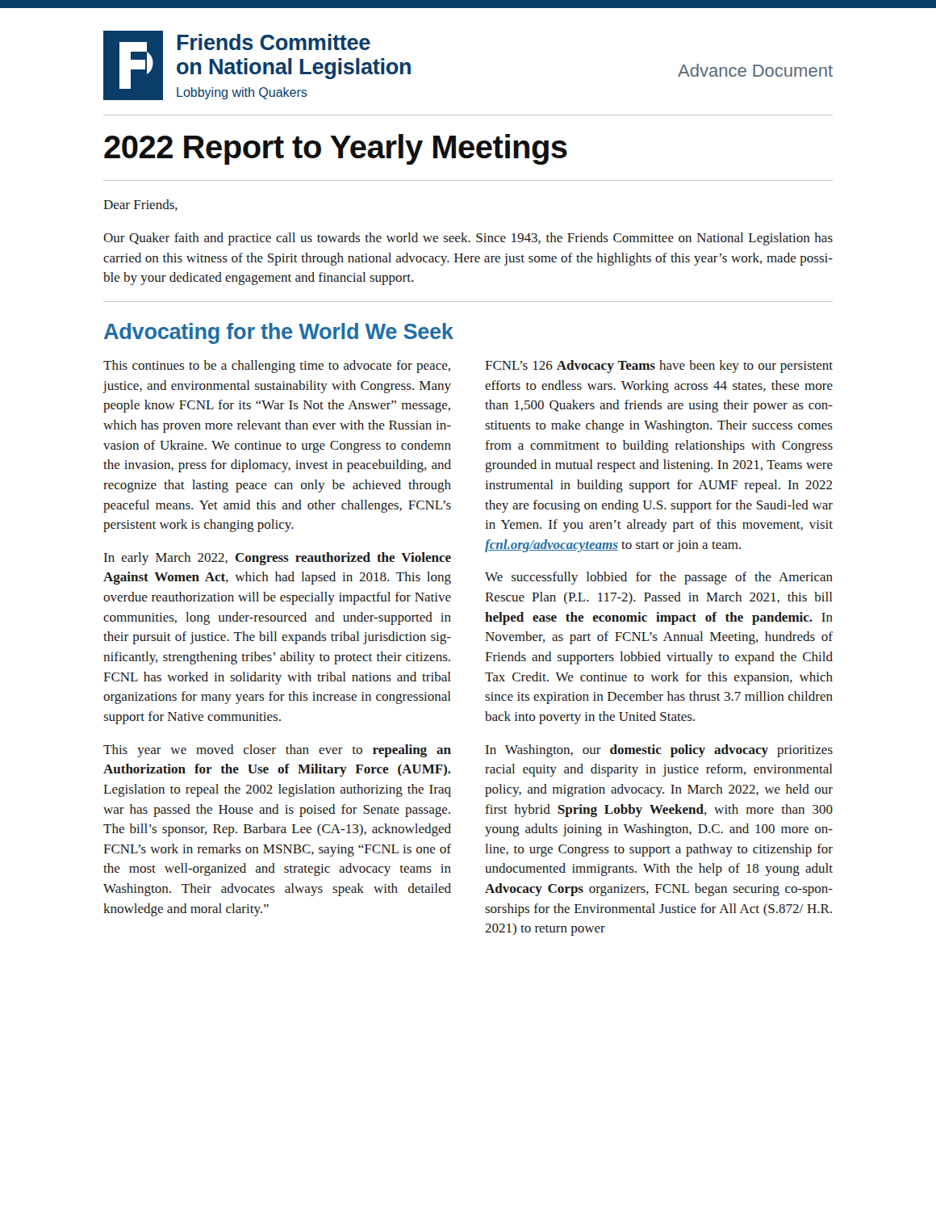Friends Committee on National Legislation Lobbying with Quakers
Advance Document
2022 Report to Yearly Meetings
Dear Friends,
Our Quaker faith and practice call us towards the world we seek. Since 1943, the Friends Committee on National Legislation has carried on this witness of the Spirit through national advocacy. Here are just some of the highlights of this year’s work, made possible by your dedicated engagement and financial support.
Advocating for the World We Seek
This continues to be a challenging time to advocate for peace, justice, and environmental sustainability with Congress. Many people know FCNL for its “War Is Not the Answer” message, which has proven more relevant than ever with the Russian invasion of Ukraine. We continue to urge Congress to condemn the invasion, press for diplomacy, invest in peacebuilding, and recognize that lasting peace can only be achieved through peaceful means. Yet amid this and other challenges, FCNL’s persistent work is changing policy.
In early March 2022, Congress reauthorized the Violence Against Women Act, which had lapsed in 2018. This long overdue reauthorization will be especially impactful for Native communities, long under-resourced and under-supported in their pursuit of justice. The bill expands tribal jurisdiction significantly, strengthening tribes’ ability to protect their citizens. FCNL has worked in solidarity with tribal nations and tribal organizations for many years for this increase in congressional support for Native communities.
This year we moved closer than ever to repealing an Authorization for the Use of Military Force (AUMF). Legislation to repeal the 2002 legislation authorizing the Iraq war has passed the House and is poised for Senate passage. The bill’s sponsor, Rep. Barbara Lee (CA-13), acknowledged FCNL’s work in remarks on MSNBC, saying “FCNL is one of the most well-organized and strategic advocacy teams in Washington. Their advocates always speak with detailed knowledge and moral clarity.”
FCNL’s 126 Advocacy Teams have been key to our persistent efforts to endless wars. Working across 44 states, these more than 1,500 Quakers and friends are using their power as constituents to make change in Washington. Their success comes from a commitment to building relationships with Congress grounded in mutual respect and listening. In 2021, Teams were instrumental in building support for AUMF repeal. In 2022 they are focusing on ending U.S. support for the Saudi-led war in Yemen. If you aren’t already part of this movement, visit fcnl.org/advocacyteams to start or join a team.
We successfully lobbied for the passage of the American Rescue Plan (P.L. 117-2). Passed in March 2021, this bill helped ease the economic impact of the pandemic. In November, as part of FCNL’s Annual Meeting, hundreds of Friends and supporters lobbied virtually to expand the Child Tax Credit. We continue to work for this expansion, which since its expiration in December has thrust 3.7 million children back into poverty in the United States.
In Washington, our domestic policy advocacy prioritizes racial equity and disparity in justice reform, environmental policy, and migration advocacy. In March 2022, we held our first hybrid Spring Lobby Weekend, with more than 300 young adults joining in Washington, D.C. and 100 more online, to urge Congress to support a pathway to citizenship for undocumented immigrants. With the help of 18 young adult Advocacy Corps organizers, FCNL began securing co-sponsorships for the Environmental Justice for All Act (S.872/ H.R. 2021) to return power